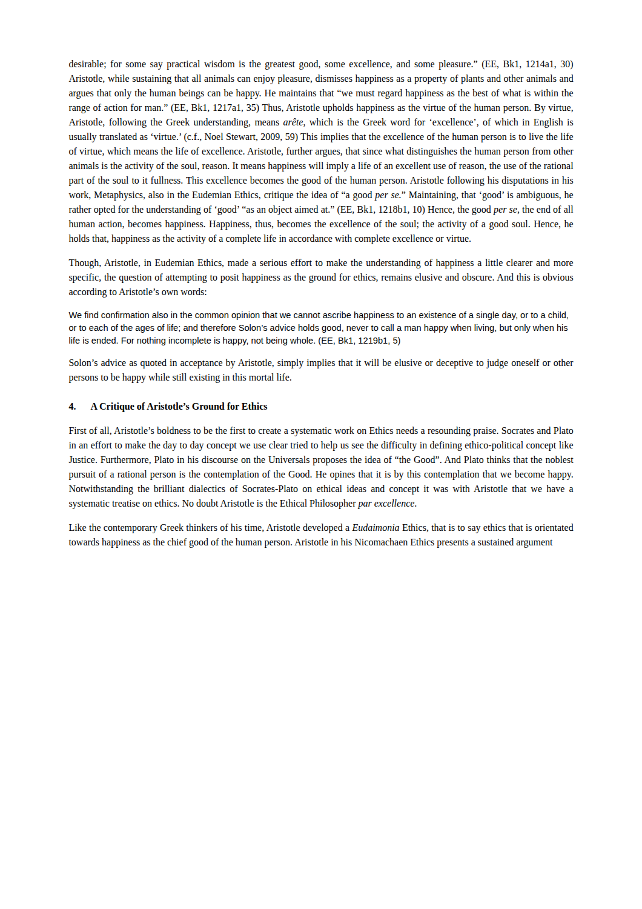desirable; for some say practical wisdom is the greatest good, some excellence, and some pleasure.” (EE, Bk1, 1214a1, 30) Aristotle, while sustaining that all animals can enjoy pleasure, dismisses happiness as a property of plants and other animals and argues that only the human beings can be happy. He maintains that “we must regard happiness as the best of what is within the range of action for man.” (EE, Bk1, 1217a1, 35) Thus, Aristotle upholds happiness as the virtue of the human person. By virtue, Aristotle, following the Greek understanding, means arête, which is the Greek word for ‘excellence’, of which in English is usually translated as ‘virtue.’ (c.f., Noel Stewart, 2009, 59) This implies that the excellence of the human person is to live the life of virtue, which means the life of excellence. Aristotle, further argues, that since what distinguishes the human person from other animals is the activity of the soul, reason. It means happiness will imply a life of an excellent use of reason, the use of the rational part of the soul to it fullness. This excellence becomes the good of the human person. Aristotle following his disputations in his work, Metaphysics, also in the Eudemian Ethics, critique the idea of “a good per se.” Maintaining, that ‘good’ is ambiguous, he rather opted for the understanding of ‘good’ “as an object aimed at.” (EE, Bk1, 1218b1, 10) Hence, the good per se, the end of all human action, becomes happiness. Happiness, thus, becomes the excellence of the soul; the activity of a good soul. Hence, he holds that, happiness as the activity of a complete life in accordance with complete excellence or virtue.
Though, Aristotle, in Eudemian Ethics, made a serious effort to make the understanding of happiness a little clearer and more specific, the question of attempting to posit happiness as the ground for ethics, remains elusive and obscure. And this is obvious according to Aristotle’s own words:
We find confirmation also in the common opinion that we cannot ascribe happiness to an existence of a single day, or to a child, or to each of the ages of life; and therefore Solon’s advice holds good, never to call a man happy when living, but only when his life is ended. For nothing incomplete is happy, not being whole. (EE, Bk1, 1219b1, 5)
Solon’s advice as quoted in acceptance by Aristotle, simply implies that it will be elusive or deceptive to judge oneself or other persons to be happy while still existing in this mortal life.
4. A Critique of Aristotle’s Ground for Ethics
First of all, Aristotle’s boldness to be the first to create a systematic work on Ethics needs a resounding praise. Socrates and Plato in an effort to make the day to day concept we use clear tried to help us see the difficulty in defining ethico-political concept like Justice. Furthermore, Plato in his discourse on the Universals proposes the idea of “the Good”. And Plato thinks that the noblest pursuit of a rational person is the contemplation of the Good. He opines that it is by this contemplation that we become happy. Notwithstanding the brilliant dialectics of Socrates-Plato on ethical ideas and concept it was with Aristotle that we have a systematic treatise on ethics. No doubt Aristotle is the Ethical Philosopher par excellence.
Like the contemporary Greek thinkers of his time, Aristotle developed a Eudaimonia Ethics, that is to say ethics that is orientated towards happiness as the chief good of the human person. Aristotle in his Nicomachaen Ethics presents a sustained argument